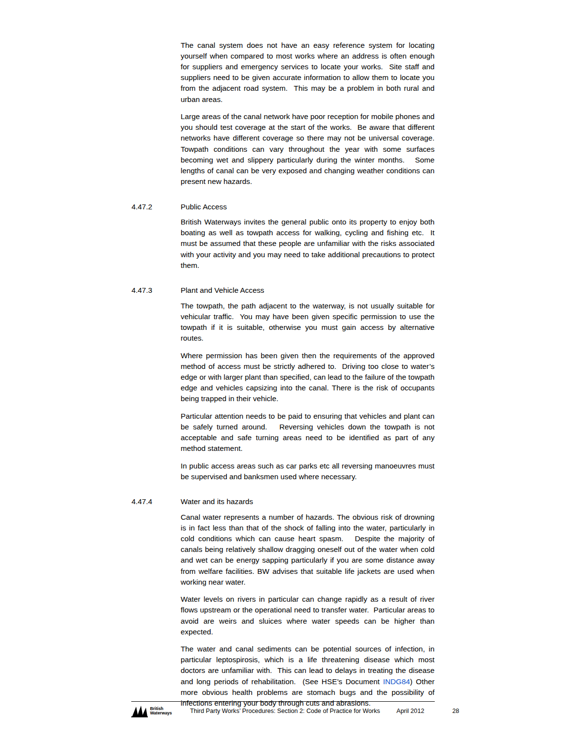The canal system does not have an easy reference system for locating yourself when compared to most works where an address is often enough for suppliers and emergency services to locate your works. Site staff and suppliers need to be given accurate information to allow them to locate you from the adjacent road system. This may be a problem in both rural and urban areas.
Large areas of the canal network have poor reception for mobile phones and you should test coverage at the start of the works. Be aware that different networks have different coverage so there may not be universal coverage. Towpath conditions can vary throughout the year with some surfaces becoming wet and slippery particularly during the winter months. Some lengths of canal can be very exposed and changing weather conditions can present new hazards.
4.47.2
Public Access
British Waterways invites the general public onto its property to enjoy both boating as well as towpath access for walking, cycling and fishing etc. It must be assumed that these people are unfamiliar with the risks associated with your activity and you may need to take additional precautions to protect them.
4.47.3
Plant and Vehicle Access
The towpath, the path adjacent to the waterway, is not usually suitable for vehicular traffic. You may have been given specific permission to use the towpath if it is suitable, otherwise you must gain access by alternative routes.
Where permission has been given then the requirements of the approved method of access must be strictly adhered to. Driving too close to water’s edge or with larger plant than specified, can lead to the failure of the towpath edge and vehicles capsizing into the canal. There is the risk of occupants being trapped in their vehicle.
Particular attention needs to be paid to ensuring that vehicles and plant can be safely turned around. Reversing vehicles down the towpath is not acceptable and safe turning areas need to be identified as part of any method statement.
In public access areas such as car parks etc all reversing manoeuvres must be supervised and banksmen used where necessary.
4.47.4
Water and its hazards
Canal water represents a number of hazards. The obvious risk of drowning is in fact less than that of the shock of falling into the water, particularly in cold conditions which can cause heart spasm. Despite the majority of canals being relatively shallow dragging oneself out of the water when cold and wet can be energy sapping particularly if you are some distance away from welfare facilities. BW advises that suitable life jackets are used when working near water.
Water levels on rivers in particular can change rapidly as a result of river flows upstream or the operational need to transfer water. Particular areas to avoid are weirs and sluices where water speeds can be higher than expected.
The water and canal sediments can be potential sources of infection, in particular leptospirosis, which is a life threatening disease which most doctors are unfamiliar with. This can lead to delays in treating the disease and long periods of rehabilitation. (See HSE’s Document INDG84) Other more obvious health problems are stomach bugs and the possibility of infections entering your body through cuts and abrasions.
British
Waterways
Third Party Works’ Procedures: Section 2: Code of Practice for Works April 2012 28